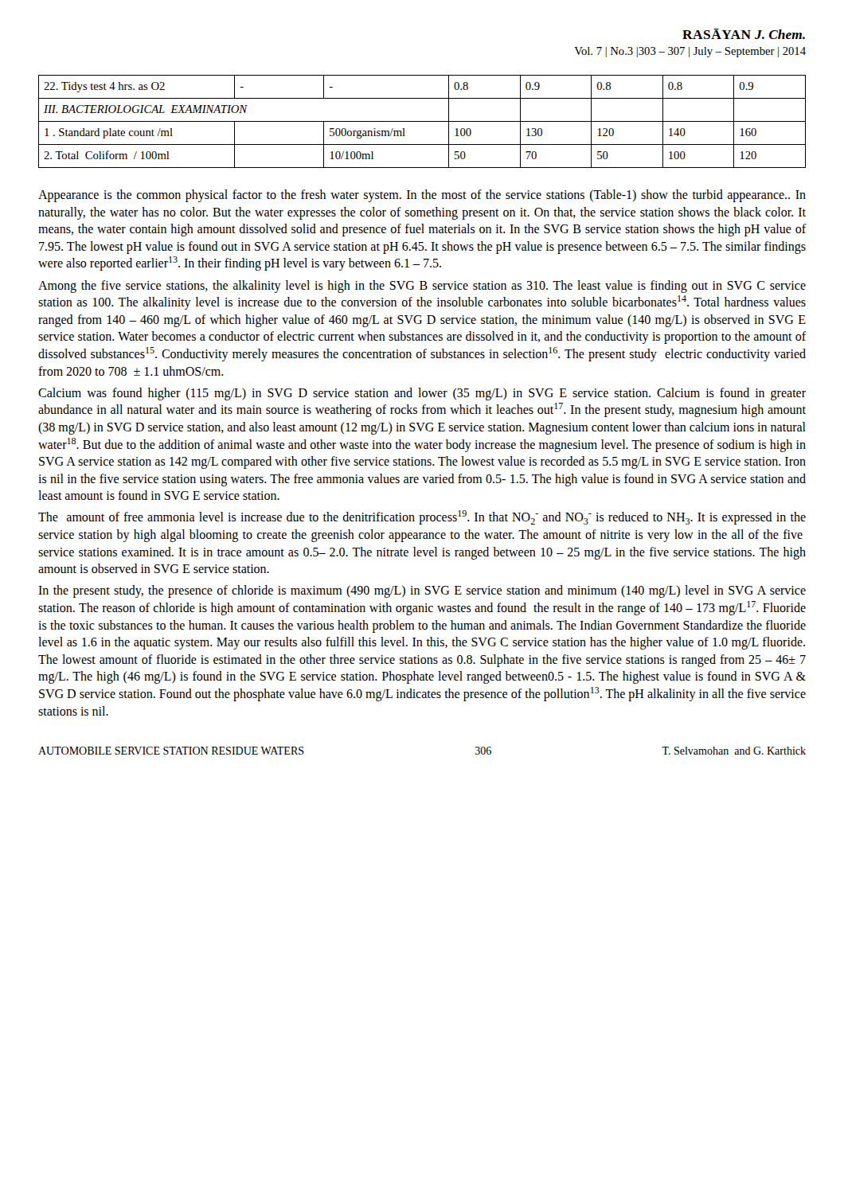RASĀYAN J. Chem.
Vol. 7 | No.3 |303 – 307 | July – September | 2014
| 22. Tidys test 4 hrs. as O2 | - | - | 0.8 | 0.9 | 0.8 | 0.8 | 0.9 |
| III. BACTERIOLOGICAL EXAMINATION | | | | | |
| 1 . Standard plate count /ml | | 500organism/ml | 100 | 130 | 120 | 140 | 160 |
| 2. Total Coliform / 100ml | | 10/100ml | 50 | 70 | 50 | 100 | 120 |
Appearance is the common physical factor to the fresh water system. In the most of the service stations (Table-1) show the turbid appearance.. In naturally, the water has no color. But the water expresses the color of something present on it. On that, the service station shows the black color. It means, the water contain high amount dissolved solid and presence of fuel materials on it. In the SVG B service station shows the high pH value of 7.95. The lowest pH value is found out in SVG A service station at pH 6.45. It shows the pH value is presence between 6.5 – 7.5. The similar findings were also reported earlier13. In their finding pH level is vary between 6.1 – 7.5.
Among the five service stations, the alkalinity level is high in the SVG B service station as 310. The least value is finding out in SVG C service station as 100. The alkalinity level is increase due to the conversion of the insoluble carbonates into soluble bicarbonates14. Total hardness values ranged from 140 – 460 mg/L of which higher value of 460 mg/L at SVG D service station, the minimum value (140 mg/L) is observed in SVG E service station. Water becomes a conductor of electric current when substances are dissolved in it, and the conductivity is proportion to the amount of dissolved substances15. Conductivity merely measures the concentration of substances in selection16. The present study electric conductivity varied from 2020 to 708 ± 1.1 uhmOS/cm.
Calcium was found higher (115 mg/L) in SVG D service station and lower (35 mg/L) in SVG E service station. Calcium is found in greater abundance in all natural water and its main source is weathering of rocks from which it leaches out17. In the present study, magnesium high amount (38 mg/L) in SVG D service station, and also least amount (12 mg/L) in SVG E service station. Magnesium content lower than calcium ions in natural water18. But due to the addition of animal waste and other waste into the water body increase the magnesium level. The presence of sodium is high in SVG A service station as 142 mg/L compared with other five service stations. The lowest value is recorded as 5.5 mg/L in SVG E service station. Iron is nil in the five service station using waters. The free ammonia values are varied from 0.5- 1.5. The high value is found in SVG A service station and least amount is found in SVG E service station.
The amount of free ammonia level is increase due to the denitrification process19. In that NO2- and NO3- is reduced to NH3. It is expressed in the service station by high algal blooming to create the greenish color appearance to the water. The amount of nitrite is very low in the all of the five service stations examined. It is in trace amount as 0.5– 2.0. The nitrate level is ranged between 10 – 25 mg/L in the five service stations. The high amount is observed in SVG E service station.
In the present study, the presence of chloride is maximum (490 mg/L) in SVG E service station and minimum (140 mg/L) level in SVG A service station. The reason of chloride is high amount of contamination with organic wastes and found the result in the range of 140 – 173 mg/L17. Fluoride is the toxic substances to the human. It causes the various health problem to the human and animals. The Indian Government Standardize the fluoride level as 1.6 in the aquatic system. May our results also fulfill this level. In this, the SVG C service station has the higher value of 1.0 mg/L fluoride. The lowest amount of fluoride is estimated in the other three service stations as 0.8. Sulphate in the five service stations is ranged from 25 – 46± 7 mg/L. The high (46 mg/L) is found in the SVG E service station. Phosphate level ranged between0.5 - 1.5. The highest value is found in SVG A & SVG D service station. Found out the phosphate value have 6.0 mg/L indicates the presence of the pollution13. The pH alkalinity in all the five service stations is nil.
AUTOMOBILE SERVICE STATION RESIDUE WATERS
306
T. Selvamohan and G. Karthick